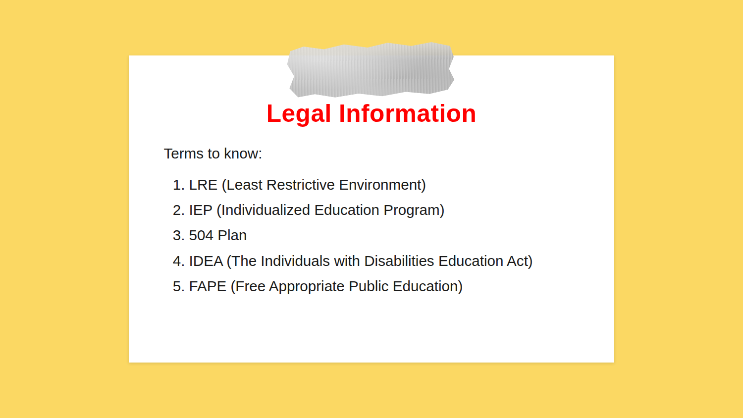Legal Information
Terms to know:
LRE (Least Restrictive Environment)
IEP (Individualized Education Program)
504 Plan
IDEA (The Individuals with Disabilities Education Act)
FAPE (Free Appropriate Public Education)